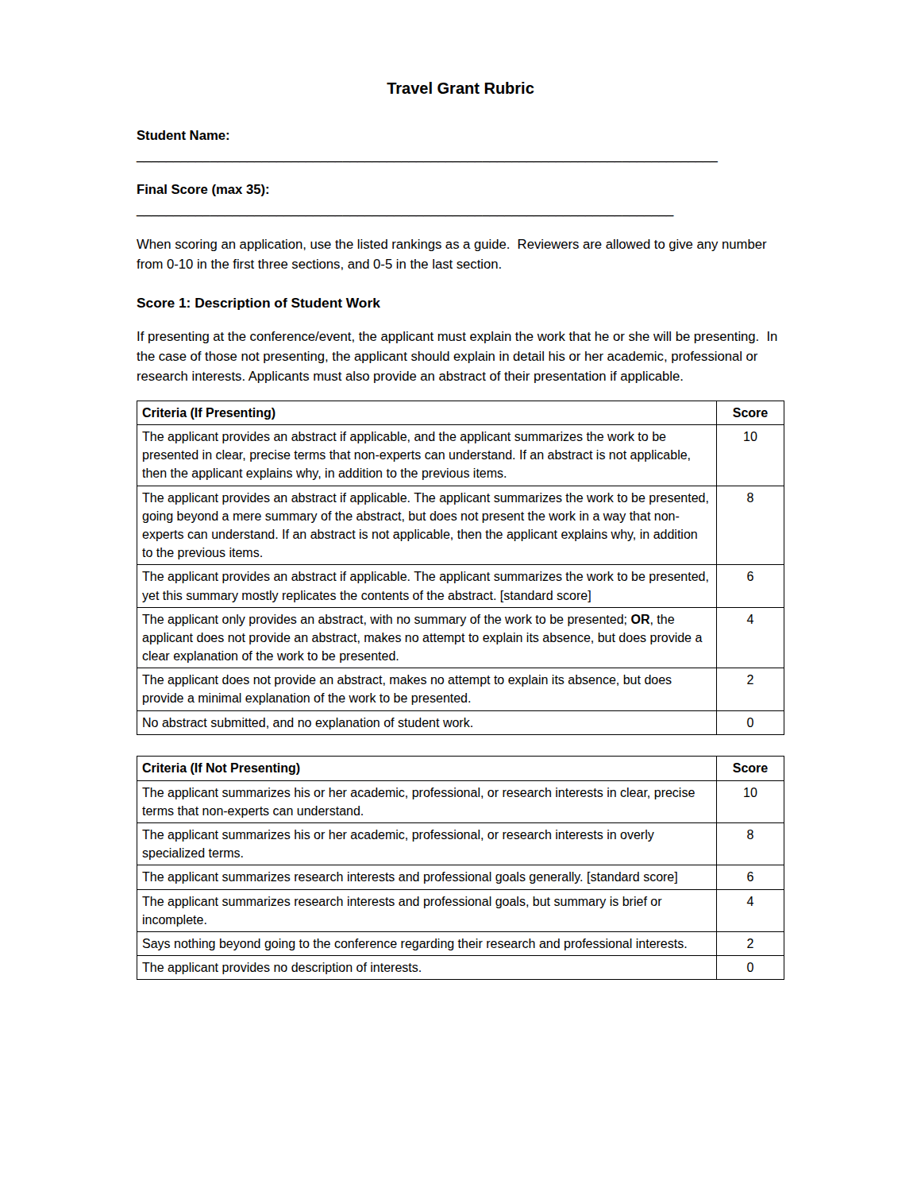Travel Grant Rubric
Student Name: _______________________________________________________________________________
Final Score (max 35): _________________________________________________________________________
When scoring an application, use the listed rankings as a guide. Reviewers are allowed to give any number from 0-10 in the first three sections, and 0-5 in the last section.
Score 1: Description of Student Work
If presenting at the conference/event, the applicant must explain the work that he or she will be presenting. In the case of those not presenting, the applicant should explain in detail his or her academic, professional or research interests. Applicants must also provide an abstract of their presentation if applicable.
| Criteria (If Presenting) | Score |
| --- | --- |
| The applicant provides an abstract if applicable, and the applicant summarizes the work to be presented in clear, precise terms that non-experts can understand. If an abstract is not applicable, then the applicant explains why, in addition to the previous items. | 10 |
| The applicant provides an abstract if applicable. The applicant summarizes the work to be presented, going beyond a mere summary of the abstract, but does not present the work in a way that non-experts can understand. If an abstract is not applicable, then the applicant explains why, in addition to the previous items. | 8 |
| The applicant provides an abstract if applicable. The applicant summarizes the work to be presented, yet this summary mostly replicates the contents of the abstract. [standard score] | 6 |
| The applicant only provides an abstract, with no summary of the work to be presented; OR , the applicant does not provide an abstract, makes no attempt to explain its absence, but does provide a clear explanation of the work to be presented. | 4 |
| The applicant does not provide an abstract, makes no attempt to explain its absence, but does provide a minimal explanation of the work to be presented. | 2 |
| No abstract submitted, and no explanation of student work. | 0 |
| Criteria (If Not Presenting) | Score |
| --- | --- |
| The applicant summarizes his or her academic, professional, or research interests in clear, precise terms that non-experts can understand. | 10 |
| The applicant summarizes his or her academic, professional, or research interests in overly specialized terms. | 8 |
| The applicant summarizes research interests and professional goals generally. [standard score] | 6 |
| The applicant summarizes research interests and professional goals, but summary is brief or incomplete. | 4 |
| Says nothing beyond going to the conference regarding their research and professional interests. | 2 |
| The applicant provides no description of interests. | 0 |